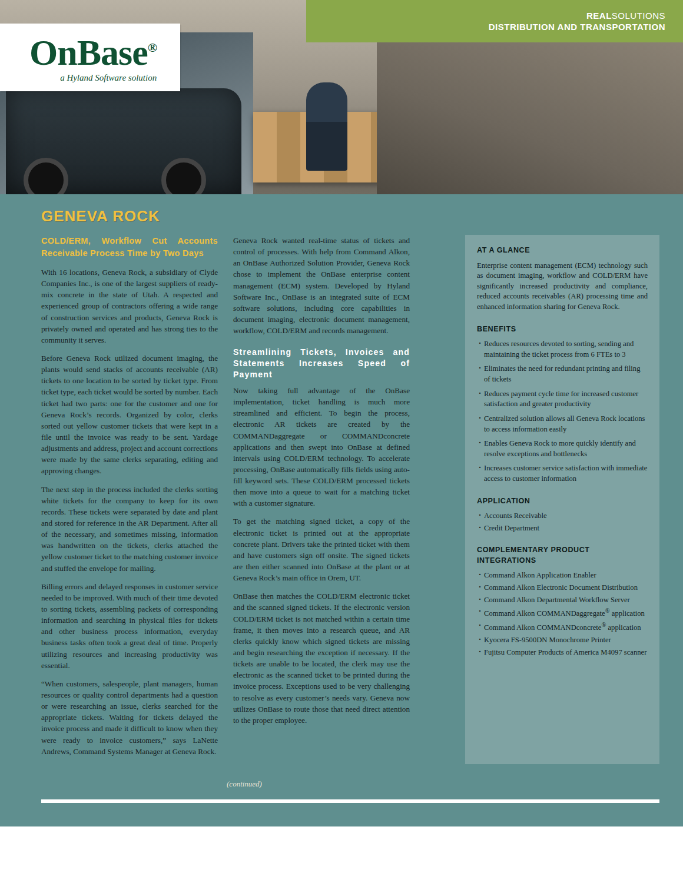OnBase®
a Hyland Software solution
REALSOLUTIONS
DISTRIBUTION AND TRANSPORTATION
GENEVA ROCK
COLD/ERM, Workflow Cut Accounts Receivable Process Time by Two Days
With 16 locations, Geneva Rock, a subsidiary of Clyde Companies Inc., is one of the largest suppliers of ready-mix concrete in the state of Utah. A respected and experienced group of contractors offering a wide range of construction services and products, Geneva Rock is privately owned and operated and has strong ties to the community it serves.
Before Geneva Rock utilized document imaging, the plants would send stacks of accounts receivable (AR) tickets to one location to be sorted by ticket type. From ticket type, each ticket would be sorted by number. Each ticket had two parts: one for the customer and one for Geneva Rock’s records. Organized by color, clerks sorted out yellow customer tickets that were kept in a file until the invoice was ready to be sent. Yardage adjustments and address, project and account corrections were made by the same clerks separating, editing and approving changes.
The next step in the process included the clerks sorting white tickets for the company to keep for its own records. These tickets were separated by date and plant and stored for reference in the AR Department. After all of the necessary, and sometimes missing, information was handwritten on the tickets, clerks attached the yellow customer ticket to the matching customer invoice and stuffed the envelope for mailing.
Billing errors and delayed responses in customer service needed to be improved. With much of their time devoted to sorting tickets, assembling packets of corresponding information and searching in physical files for tickets and other business process information, everyday business tasks often took a great deal of time. Properly utilizing resources and increasing productivity was essential.
“When customers, salespeople, plant managers, human resources or quality control departments had a question or were researching an issue, clerks searched for the appropriate tickets. Waiting for tickets delayed the invoice process and made it difficult to know when they were ready to invoice customers,” says LaNette Andrews, Command Systems Manager at Geneva Rock.
Geneva Rock wanted real-time status of tickets and control of processes. With help from Command Alkon, an OnBase Authorized Solution Provider, Geneva Rock chose to implement the OnBase enterprise content management (ECM) system. Developed by Hyland Software Inc., OnBase is an integrated suite of ECM software solutions, including core capabilities in document imaging, electronic document management, workflow, COLD/ERM and records management.
Streamlining Tickets, Invoices and Statements Increases Speed of Payment
Now taking full advantage of the OnBase implementation, ticket handling is much more streamlined and efficient. To begin the process, electronic AR tickets are created by the COMMANDaggregate or COMMANDconcrete applications and then swept into OnBase at defined intervals using COLD/ERM technology. To accelerate processing, OnBase automatically fills fields using auto-fill keyword sets. These COLD/ERM processed tickets then move into a queue to wait for a matching ticket with a customer signature.
To get the matching signed ticket, a copy of the electronic ticket is printed out at the appropriate concrete plant. Drivers take the printed ticket with them and have customers sign off onsite. The signed tickets are then either scanned into OnBase at the plant or at Geneva Rock’s main office in Orem, UT.
OnBase then matches the COLD/ERM electronic ticket and the scanned signed tickets. If the electronic version COLD/ERM ticket is not matched within a certain time frame, it then moves into a research queue, and AR clerks quickly know which signed tickets are missing and begin researching the exception if necessary. If the tickets are unable to be located, the clerk may use the electronic as the scanned ticket to be printed during the invoice process. Exceptions used to be very challenging to resolve as every customer’s needs vary. Geneva now utilizes OnBase to route those that need direct attention to the proper employee.
AT A GLANCE
Enterprise content management (ECM) technology such as document imaging, workflow and COLD/ERM have significantly increased productivity and compliance, reduced accounts receivables (AR) processing time and enhanced information sharing for Geneva Rock.
BENEFITS
Reduces resources devoted to sorting, sending and maintaining the ticket process from 6 FTEs to 3
Eliminates the need for redundant printing and filing of tickets
Reduces payment cycle time for increased customer satisfaction and greater productivity
Centralized solution allows all Geneva Rock locations to access information easily
Enables Geneva Rock to more quickly identify and resolve exceptions and bottlenecks
Increases customer service satisfaction with immediate access to customer information
APPLICATION
Accounts Receivable
Credit Department
COMPLEMENTARY PRODUCT INTEGRATIONS
Command Alkon Application Enabler
Command Alkon Electronic Document Distribution
Command Alkon Departmental Workflow Server
Command Alkon COMMANDaggregate® application
Command Alkon COMMANDconcrete® application
Kyocera FS-9500DN Monochrome Printer
Fujitsu Computer Products of America M4097 scanner
(continued)